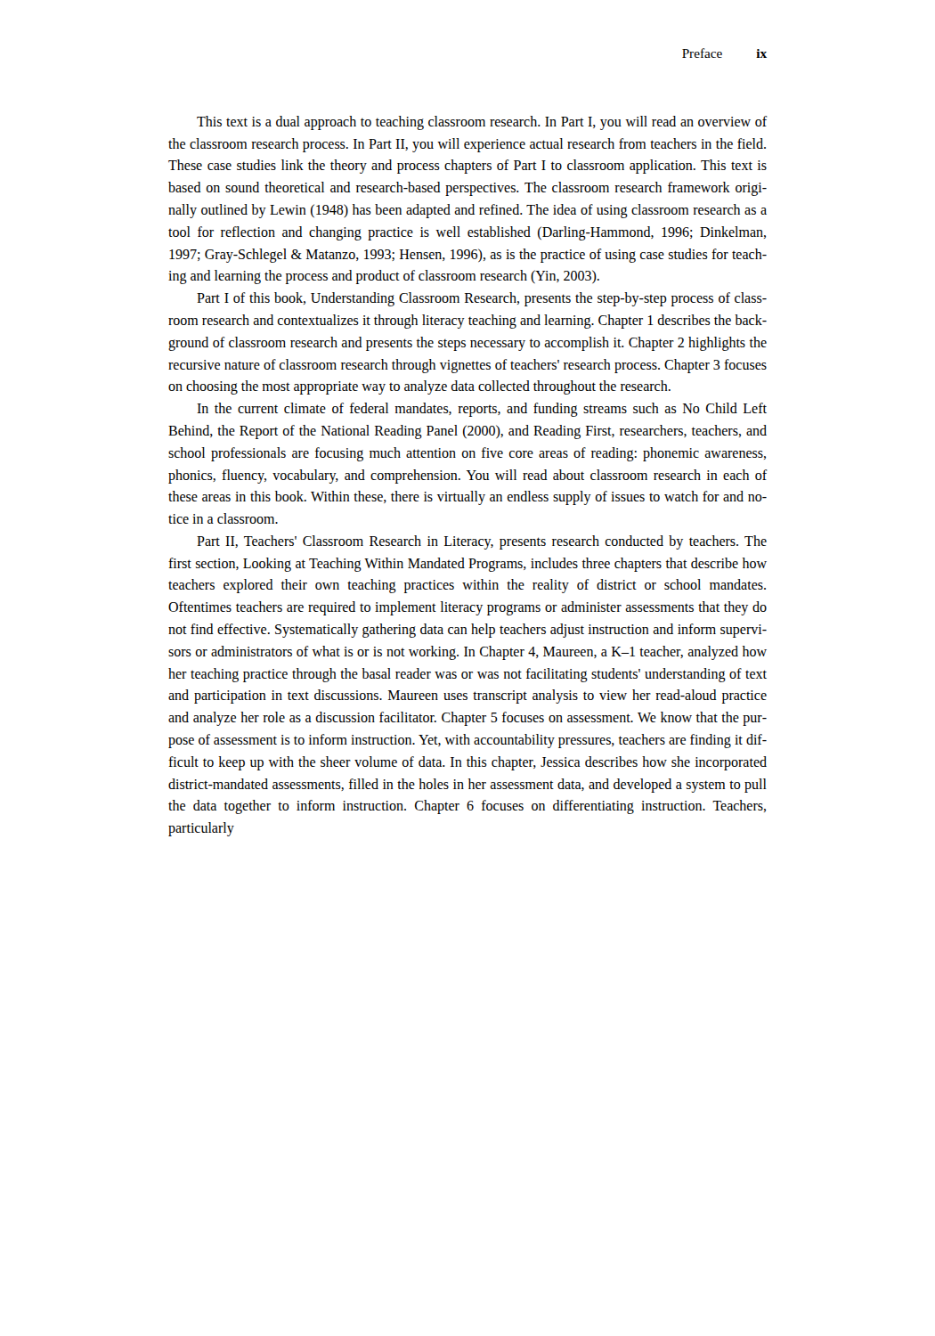Preface ix
This text is a dual approach to teaching classroom research. In Part I, you will read an overview of the classroom research process. In Part II, you will experience actual research from teachers in the field. These case studies link the theory and process chapters of Part I to classroom application. This text is based on sound theoretical and research-based perspectives. The classroom research framework originally outlined by Lewin (1948) has been adapted and refined. The idea of using classroom research as a tool for reflection and changing practice is well established (Darling-Hammond, 1996; Dinkelman, 1997; Gray-Schlegel & Matanzo, 1993; Hensen, 1996), as is the practice of using case studies for teaching and learning the process and product of classroom research (Yin, 2003).
Part I of this book, Understanding Classroom Research, presents the step-by-step process of classroom research and contextualizes it through literacy teaching and learning. Chapter 1 describes the background of classroom research and presents the steps necessary to accomplish it. Chapter 2 highlights the recursive nature of classroom research through vignettes of teachers' research process. Chapter 3 focuses on choosing the most appropriate way to analyze data collected throughout the research.
In the current climate of federal mandates, reports, and funding streams such as No Child Left Behind, the Report of the National Reading Panel (2000), and Reading First, researchers, teachers, and school professionals are focusing much attention on five core areas of reading: phonemic awareness, phonics, fluency, vocabulary, and comprehension. You will read about classroom research in each of these areas in this book. Within these, there is virtually an endless supply of issues to watch for and notice in a classroom.
Part II, Teachers' Classroom Research in Literacy, presents research conducted by teachers. The first section, Looking at Teaching Within Mandated Programs, includes three chapters that describe how teachers explored their own teaching practices within the reality of district or school mandates. Oftentimes teachers are required to implement literacy programs or administer assessments that they do not find effective. Systematically gathering data can help teachers adjust instruction and inform supervisors or administrators of what is or is not working. In Chapter 4, Maureen, a K–1 teacher, analyzed how her teaching practice through the basal reader was or was not facilitating students' understanding of text and participation in text discussions. Maureen uses transcript analysis to view her read-aloud practice and analyze her role as a discussion facilitator. Chapter 5 focuses on assessment. We know that the purpose of assessment is to inform instruction. Yet, with accountability pressures, teachers are finding it difficult to keep up with the sheer volume of data. In this chapter, Jessica describes how she incorporated district-mandated assessments, filled in the holes in her assessment data, and developed a system to pull the data together to inform instruction. Chapter 6 focuses on differentiating instruction. Teachers, particularly